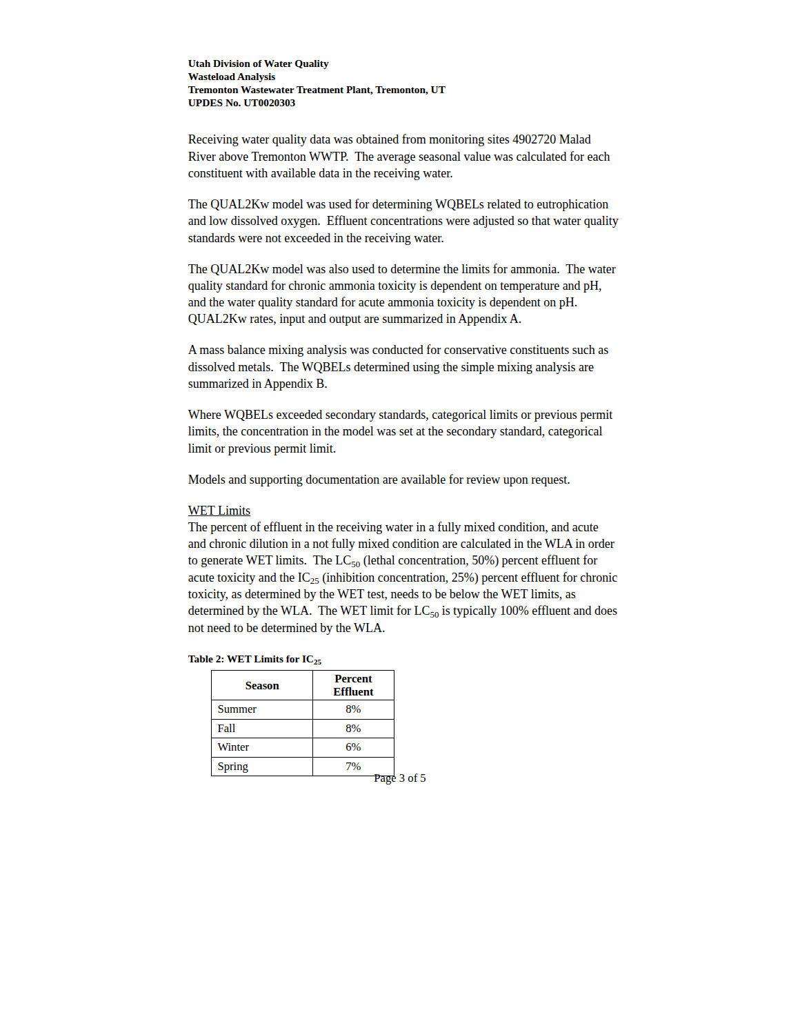Utah Division of Water Quality
Wasteload Analysis
Tremonton Wastewater Treatment Plant, Tremonton, UT
UPDES No. UT0020303
Receiving water quality data was obtained from monitoring sites 4902720 Malad River above Tremonton WWTP. The average seasonal value was calculated for each constituent with available data in the receiving water.
The QUAL2Kw model was used for determining WQBELs related to eutrophication and low dissolved oxygen. Effluent concentrations were adjusted so that water quality standards were not exceeded in the receiving water.
The QUAL2Kw model was also used to determine the limits for ammonia. The water quality standard for chronic ammonia toxicity is dependent on temperature and pH, and the water quality standard for acute ammonia toxicity is dependent on pH. QUAL2Kw rates, input and output are summarized in Appendix A.
A mass balance mixing analysis was conducted for conservative constituents such as dissolved metals. The WQBELs determined using the simple mixing analysis are summarized in Appendix B.
Where WQBELs exceeded secondary standards, categorical limits or previous permit limits, the concentration in the model was set at the secondary standard, categorical limit or previous permit limit.
Models and supporting documentation are available for review upon request.
WET Limits
The percent of effluent in the receiving water in a fully mixed condition, and acute and chronic dilution in a not fully mixed condition are calculated in the WLA in order to generate WET limits. The LC50 (lethal concentration, 50%) percent effluent for acute toxicity and the IC25 (inhibition concentration, 25%) percent effluent for chronic toxicity, as determined by the WET test, needs to be below the WET limits, as determined by the WLA. The WET limit for LC50 is typically 100% effluent and does not need to be determined by the WLA.
Table 2: WET Limits for IC25
| Season | Percent Effluent |
| --- | --- |
| Summer | 8% |
| Fall | 8% |
| Winter | 6% |
| Spring | 7% |
Page 3 of 5